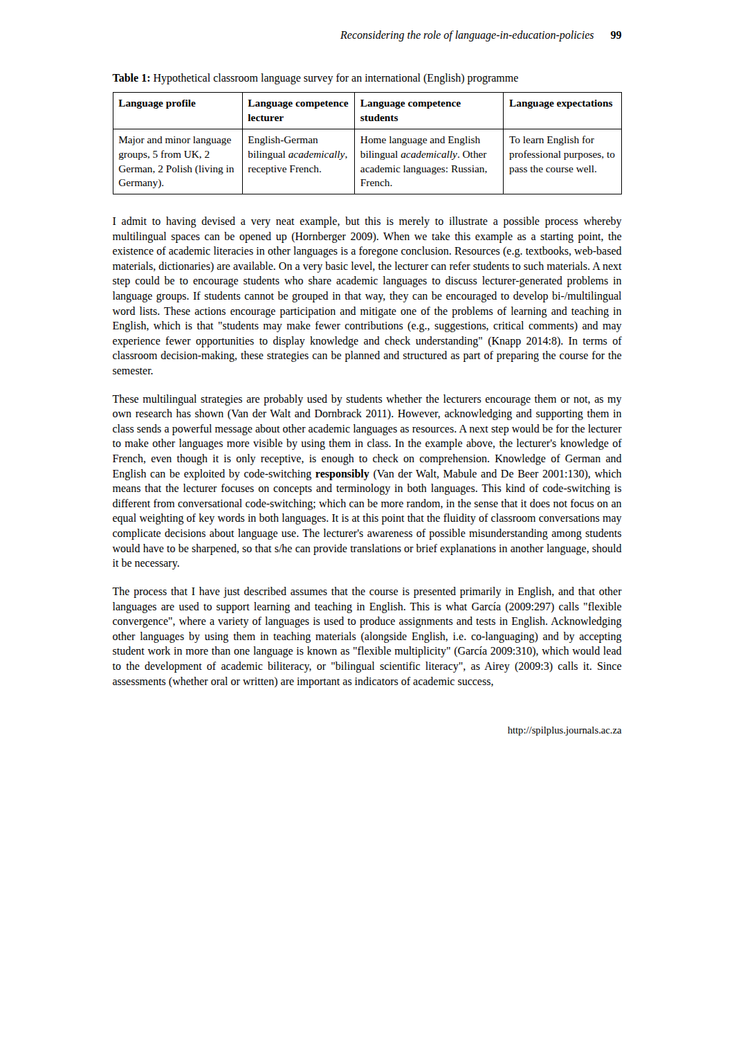Reconsidering the role of language-in-education-policies99
Table 1: Hypothetical classroom language survey for an international (English) programme
| Language profile | Language competence lecturer | Language competence students | Language expectations |
| --- | --- | --- | --- |
| Major and minor language groups, 5 from UK, 2 German, 2 Polish (living in Germany). | English-German bilingual academically , receptive French. | Home language and English bilingual academically . Other academic languages: Russian, French. | To learn English for professional purposes, to pass the course well. |
I admit to having devised a very neat example, but this is merely to illustrate a possible process whereby multilingual spaces can be opened up (Hornberger 2009). When we take this example as a starting point, the existence of academic literacies in other languages is a foregone conclusion. Resources (e.g. textbooks, web-based materials, dictionaries) are available. On a very basic level, the lecturer can refer students to such materials. A next step could be to encourage students who share academic languages to discuss lecturer-generated problems in language groups. If students cannot be grouped in that way, they can be encouraged to develop bi-/multilingual word lists. These actions encourage participation and mitigate one of the problems of learning and teaching in English, which is that "students may make fewer contributions (e.g., suggestions, critical comments) and may experience fewer opportunities to display knowledge and check understanding" (Knapp 2014:8). In terms of classroom decision-making, these strategies can be planned and structured as part of preparing the course for the semester.
These multilingual strategies are probably used by students whether the lecturers encourage them or not, as my own research has shown (Van der Walt and Dornbrack 2011). However, acknowledging and supporting them in class sends a powerful message about other academic languages as resources. A next step would be for the lecturer to make other languages more visible by using them in class. In the example above, the lecturer's knowledge of French, even though it is only receptive, is enough to check on comprehension. Knowledge of German and English can be exploited by code-switching responsibly (Van der Walt, Mabule and De Beer 2001:130), which means that the lecturer focuses on concepts and terminology in both languages. This kind of code-switching is different from conversational code-switching; which can be more random, in the sense that it does not focus on an equal weighting of key words in both languages. It is at this point that the fluidity of classroom conversations may complicate decisions about language use. The lecturer's awareness of possible misunderstanding among students would have to be sharpened, so that s/he can provide translations or brief explanations in another language, should it be necessary.
The process that I have just described assumes that the course is presented primarily in English, and that other languages are used to support learning and teaching in English. This is what García (2009:297) calls "flexible convergence", where a variety of languages is used to produce assignments and tests in English. Acknowledging other languages by using them in teaching materials (alongside English, i.e. co-languaging) and by accepting student work in more than one language is known as "flexible multiplicity" (García 2009:310), which would lead to the development of academic biliteracy, or "bilingual scientific literacy", as Airey (2009:3) calls it. Since assessments (whether oral or written) are important as indicators of academic success,
http://spilplus.journals.ac.za